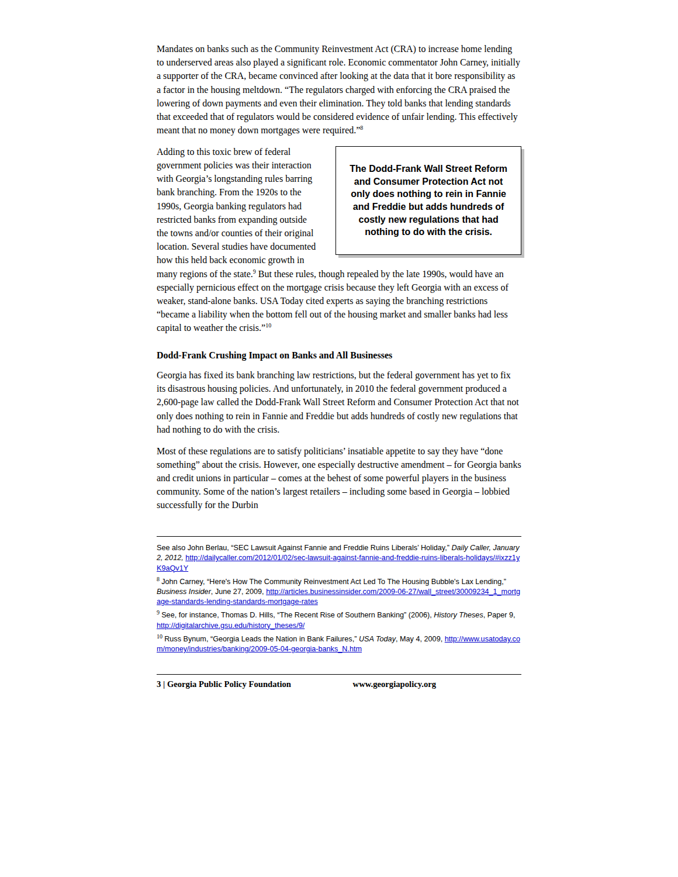Mandates on banks such as the Community Reinvestment Act (CRA) to increase home lending to underserved areas also played a significant role. Economic commentator John Carney, initially a supporter of the CRA, became convinced after looking at the data that it bore responsibility as a factor in the housing meltdown. “The regulators charged with enforcing the CRA praised the lowering of down payments and even their elimination. They told banks that lending standards that exceeded that of regulators would be considered evidence of unfair lending. This effectively meant that no money down mortgages were required.”8
The Dodd-Frank Wall Street Reform and Consumer Protection Act not only does nothing to rein in Fannie and Freddie but adds hundreds of costly new regulations that had nothing to do with the crisis.
Adding to this toxic brew of federal government policies was their interaction with Georgia’s longstanding rules barring bank branching. From the 1920s to the 1990s, Georgia banking regulators had restricted banks from expanding outside the towns and/or counties of their original location. Several studies have documented how this held back economic growth in many regions of the state.9 But these rules, though repealed by the late 1990s, would have an especially pernicious effect on the mortgage crisis because they left Georgia with an excess of weaker, stand-alone banks. USA Today cited experts as saying the branching restrictions “became a liability when the bottom fell out of the housing market and smaller banks had less capital to weather the crisis.”10
Dodd-Frank Crushing Impact on Banks and All Businesses
Georgia has fixed its bank branching law restrictions, but the federal government has yet to fix its disastrous housing policies. And unfortunately, in 2010 the federal government produced a 2,600-page law called the Dodd-Frank Wall Street Reform and Consumer Protection Act that not only does nothing to rein in Fannie and Freddie but adds hundreds of costly new regulations that had nothing to do with the crisis.
Most of these regulations are to satisfy politicians’ insatiable appetite to say they have “done something” about the crisis. However, one especially destructive amendment – for Georgia banks and credit unions in particular – comes at the behest of some powerful players in the business community. Some of the nation’s largest retailers – including some based in Georgia – lobbied successfully for the Durbin
See also John Berlau, “SEC Lawsuit Against Fannie and Freddie Ruins Liberals’ Holiday,” Daily Caller, January 2, 2012, http://dailycaller.com/2012/01/02/sec-lawsuit-against-fannie-and-freddie-ruins-liberals-holidays/#ixzz1yK9aQv1Y
8 John Carney, “Here's How The Community Reinvestment Act Led To The Housing Bubble's Lax Lending,” Business Insider, June 27, 2009, http://articles.businessinsider.com/2009-06-27/wall_street/30009234_1_mortgage-standards-lending-standards-mortgage-rates
9 See, for instance, Thomas D. Hills, “The Recent Rise of Southern Banking” (2006), History Theses, Paper 9, http://digitalarchive.gsu.edu/history_theses/9/
10 Russ Bynum, “Georgia Leads the Nation in Bank Failures,” USA Today, May 4, 2009, http://www.usatoday.com/money/industries/banking/2009-05-04-georgia-banks_N.htm
3 | Georgia Public Policy Foundation
www.georgiapolicy.org